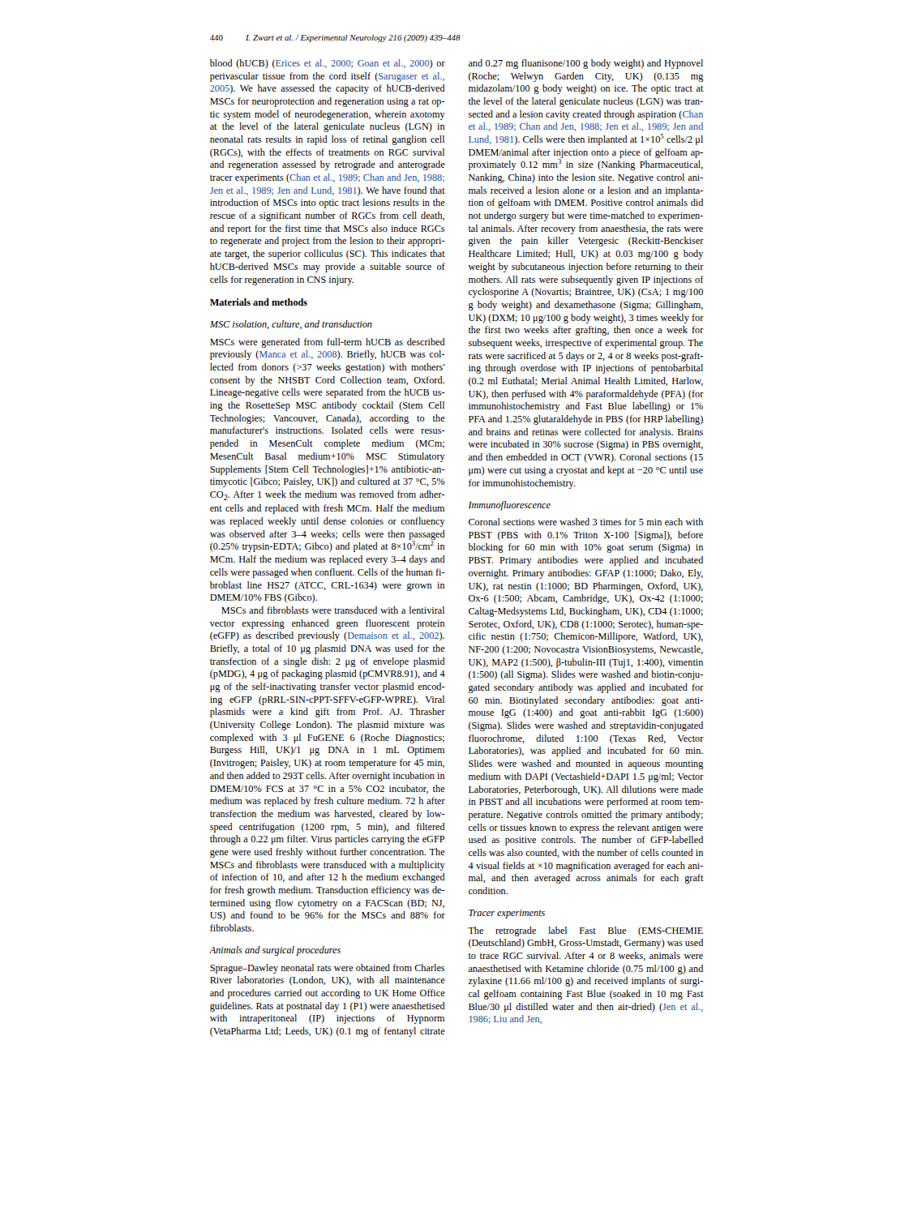440 I. Zwart et al. / Experimental Neurology 216 (2009) 439–448
blood (hUCB) (Erices et al., 2000; Goan et al., 2000) or perivascular tissue from the cord itself (Sarugaser et al., 2005). We have assessed the capacity of hUCB-derived MSCs for neuroprotection and regeneration using a rat optic system model of neurodegeneration, wherein axotomy at the level of the lateral geniculate nucleus (LGN) in neonatal rats results in rapid loss of retinal ganglion cell (RGCs), with the effects of treatments on RGC survival and regeneration assessed by retrograde and anterograde tracer experiments (Chan et al., 1989; Chan and Jen, 1988; Jen et al., 1989; Jen and Lund, 1981). We have found that introduction of MSCs into optic tract lesions results in the rescue of a significant number of RGCs from cell death, and report for the first time that MSCs also induce RGCs to regenerate and project from the lesion to their appropriate target, the superior colliculus (SC). This indicates that hUCB-derived MSCs may provide a suitable source of cells for regeneration in CNS injury.
Materials and methods
MSC isolation, culture, and transduction
MSCs were generated from full-term hUCB as described previously (Manca et al., 2008). Briefly, hUCB was collected from donors (>37 weeks gestation) with mothers' consent by the NHSBT Cord Collection team, Oxford. Lineage-negative cells were separated from the hUCB using the RosetteSep MSC antibody cocktail (Stem Cell Technologies; Vancouver, Canada), according to the manufacturer's instructions. Isolated cells were resuspended in MesenCult complete medium (MCm; MesenCult Basal medium+10% MSC Stimulatory Supplements [Stem Cell Technologies]+1% antibiotic-antimycotic [Gibco; Paisley, UK]) and cultured at 37 °C, 5% CO2. After 1 week the medium was removed from adherent cells and replaced with fresh MCm. Half the medium was replaced weekly until dense colonies or confluency was observed after 3–4 weeks; cells were then passaged (0.25% trypsin-EDTA; Gibco) and plated at 8×103/cm2 in MCm. Half the medium was replaced every 3–4 days and cells were passaged when confluent. Cells of the human fibroblast line HS27 (ATCC, CRL-1634) were grown in DMEM/10% FBS (Gibco).
MSCs and fibroblasts were transduced with a lentiviral vector expressing enhanced green fluorescent protein (eGFP) as described previously (Demaison et al., 2002). Briefly, a total of 10 μg plasmid DNA was used for the transfection of a single dish: 2 μg of envelope plasmid (pMDG), 4 μg of packaging plasmid (pCMVR8.91), and 4 μg of the self-inactivating transfer vector plasmid encoding eGFP (pRRL-SIN-cPPT-SFFV-eGFP-WPRE). Viral plasmids were a kind gift from Prof. AJ. Thrasher (University College London). The plasmid mixture was complexed with 3 μl FuGENE 6 (Roche Diagnostics; Burgess Hill, UK)/1 μg DNA in 1 mL Optimem (Invitrogen; Paisley, UK) at room temperature for 45 min, and then added to 293T cells. After overnight incubation in DMEM/10% FCS at 37 °C in a 5% CO2 incubator, the medium was replaced by fresh culture medium. 72 h after transfection the medium was harvested, cleared by low-speed centrifugation (1200 rpm, 5 min), and filtered through a 0.22 μm filter. Virus particles carrying the eGFP gene were used freshly without further concentration. The MSCs and fibroblasts were transduced with a multiplicity of infection of 10, and after 12 h the medium exchanged for fresh growth medium. Transduction efficiency was determined using flow cytometry on a FACScan (BD; NJ, US) and found to be 96% for the MSCs and 88% for fibroblasts.
Animals and surgical procedures
Sprague–Dawley neonatal rats were obtained from Charles River laboratories (London, UK), with all maintenance and procedures carried out according to UK Home Office guidelines. Rats at postnatal day 1 (P1) were anaesthetised with intraperitoneal (IP) injections of Hypnorm (VetaPharma Ltd; Leeds, UK) (0.1 mg of fentanyl citrate and 0.27 mg fluanisone/100 g body weight) and Hypnovel (Roche; Welwyn Garden City, UK) (0.135 mg midazolam/100 g body weight) on ice. The optic tract at the level of the lateral geniculate nucleus (LGN) was transected and a lesion cavity created through aspiration (Chan et al., 1989; Chan and Jen, 1988; Jen et al., 1989; Jen and Lund, 1981). Cells were then implanted at 1×105 cells/2 μl DMEM/animal after injection onto a piece of gelfoam approximately 0.12 mm3 in size (Nanking Pharmaceutical, Nanking, China) into the lesion site. Negative control animals received a lesion alone or a lesion and an implantation of gelfoam with DMEM. Positive control animals did not undergo surgery but were time-matched to experimental animals. After recovery from anaesthesia, the rats were given the pain killer Vetergesic (Reckitt-Benckiser Healthcare Limited; Hull, UK) at 0.03 mg/100 g body weight by subcutaneous injection before returning to their mothers. All rats were subsequently given IP injections of cyclosporine A (Novartis; Braintree, UK) (CsA; 1 mg/100 g body weight) and dexamethasone (Sigma; Gillingham, UK) (DXM; 10 μg/100 g body weight), 3 times weekly for the first two weeks after grafting, then once a week for subsequent weeks, irrespective of experimental group. The rats were sacrificed at 5 days or 2, 4 or 8 weeks post-grafting through overdose with IP injections of pentobarbital (0.2 ml Euthatal; Merial Animal Health Limited, Harlow, UK), then perfused with 4% paraformaldehyde (PFA) (for immunohistochemistry and Fast Blue labelling) or 1% PFA and 1.25% glutaraldehyde in PBS (for HRP labelling) and brains and retinas were collected for analysis. Brains were incubated in 30% sucrose (Sigma) in PBS overnight, and then embedded in OCT (VWR). Coronal sections (15 μm) were cut using a cryostat and kept at −20 °C until use for immunohistochemistry.
Immunofluorescence
Coronal sections were washed 3 times for 5 min each with PBST (PBS with 0.1% Triton X-100 [Sigma]), before blocking for 60 min with 10% goat serum (Sigma) in PBST. Primary antibodies were applied and incubated overnight. Primary antibodies: GFAP (1:1000; Dako, Ely, UK), rat nestin (1:1000; BD Pharmingen, Oxford, UK), Ox-6 (1:500; Abcam, Cambridge, UK), Ox-42 (1:1000; Caltag-Medsystems Ltd, Buckingham, UK), CD4 (1:1000; Serotec, Oxford, UK), CD8 (1:1000; Serotec), human-specific nestin (1:750; Chemicon-Millipore, Watford, UK), NF-200 (1:200; Novocastra VisionBiosystems, Newcastle, UK), MAP2 (1:500), β-tubulin-III (Tuj1, 1:400), vimentin (1:500) (all Sigma). Slides were washed and biotin-conjugated secondary antibody was applied and incubated for 60 min. Biotinylated secondary antibodies: goat anti-mouse IgG (1:400) and goat anti-rabbit IgG (1:600) (Sigma). Slides were washed and streptavidin-conjugated fluorochrome, diluted 1:100 (Texas Red, Vector Laboratories), was applied and incubated for 60 min. Slides were washed and mounted in aqueous mounting medium with DAPI (Vectashield+DAPI 1.5 μg/ml; Vector Laboratories, Peterborough, UK). All dilutions were made in PBST and all incubations were performed at room temperature. Negative controls omitted the primary antibody; cells or tissues known to express the relevant antigen were used as positive controls. The number of GFP-labelled cells was also counted, with the number of cells counted in 4 visual fields at ×10 magnification averaged for each animal, and then averaged across animals for each graft condition.
Tracer experiments
The retrograde label Fast Blue (EMS-CHEMIE (Deutschland) GmbH, Gross-Umstadt, Germany) was used to trace RGC survival. After 4 or 8 weeks, animals were anaesthetised with Ketamine chloride (0.75 ml/100 g) and zylaxine (11.66 ml/100 g) and received implants of surgical gelfoam containing Fast Blue (soaked in 10 mg Fast Blue/30 μl distilled water and then air-dried) (Jen et al., 1986; Liu and Jen,